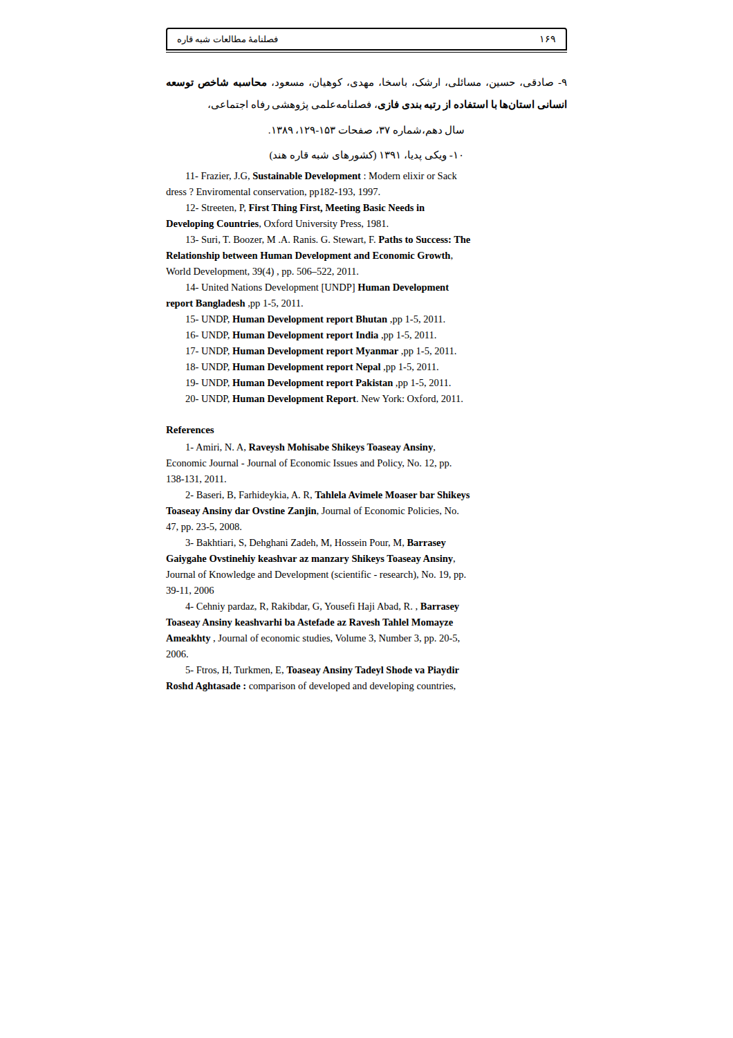۱۶۹ فصلنامهٔ مطالعات شبه قاره
۹- صادقی، حسین، مسائلی، ارشک، باسخا، مهدی، کوهیان، مسعود، محاسبه شاخص توسعه انسانی استان‌ها با استفاده از رتبه بندی فازی، فصلنامه‌علمی پژوهشی رفاه اجتماعی،
سال دهم،شماره ۳۷، صفحات ۱۵۳-۱۲۹، ۱۳۸۹.
۱۰- ویکی پدیا، ۱۳۹۱ (کشورهای شبه قاره هند)
11- Frazier, J.G, Sustainable Development : Modern elixir or Sack
dress ? Enviromental conservation, pp182-193, 1997.
12- Streeten, P, First Thing First, Meeting Basic Needs in
Developing Countries, Oxford University Press, 1981.
13- Suri, T. Boozer, M .A. Ranis. G. Stewart, F. Paths to Success: The
Relationship between Human Development and Economic Growth,
World Development, 39(4) , pp. 506–522, 2011.
14- United Nations Development [UNDP] Human Development
report Bangladesh ,pp 1-5, 2011.
15- UNDP, Human Development report Bhutan ,pp 1-5, 2011.
16- UNDP, Human Development report India ,pp 1-5, 2011.
17- UNDP, Human Development report Myanmar ,pp 1-5, 2011.
18- UNDP, Human Development report Nepal ,pp 1-5, 2011.
19- UNDP, Human Development report Pakistan ,pp 1-5, 2011.
20- UNDP, Human Development Report. New York: Oxford, 2011.
References
1- Amiri, N. A, Raveysh Mohisabe Shikeys Toaseay Ansiny,
Economic Journal - Journal of Economic Issues and Policy, No. 12, pp.
138-131, 2011.
2- Baseri, B, Farhideykia, A. R, Tahlela Avimele Moaser bar Shikeys
Toaseay Ansiny dar Ovstine Zanjin, Journal of Economic Policies, No.
47, pp. 23-5, 2008.
3- Bakhtiari, S, Dehghani Zadeh, M, Hossein Pour, M, Barrasey
Gaiygahe Ovstinehiy keashvar az manzary Shikeys Toaseay Ansiny,
Journal of Knowledge and Development (scientific - research), No. 19, pp.
39-11, 2006
4- Cehniy pardaz, R, Rakibdar, G, Yousefi Haji Abad, R. , Barrasey
Toaseay Ansiny keashvarhi ba Astefade az Ravesh Tahlel Momayze
Ameakhty , Journal of economic studies, Volume 3, Number 3, pp. 20-5,
2006.
5- Ftros, H, Turkmen, E, Toaseay Ansiny Tadeyl Shode va Piaydir
Roshd Aghtasade : comparison of developed and developing countries,